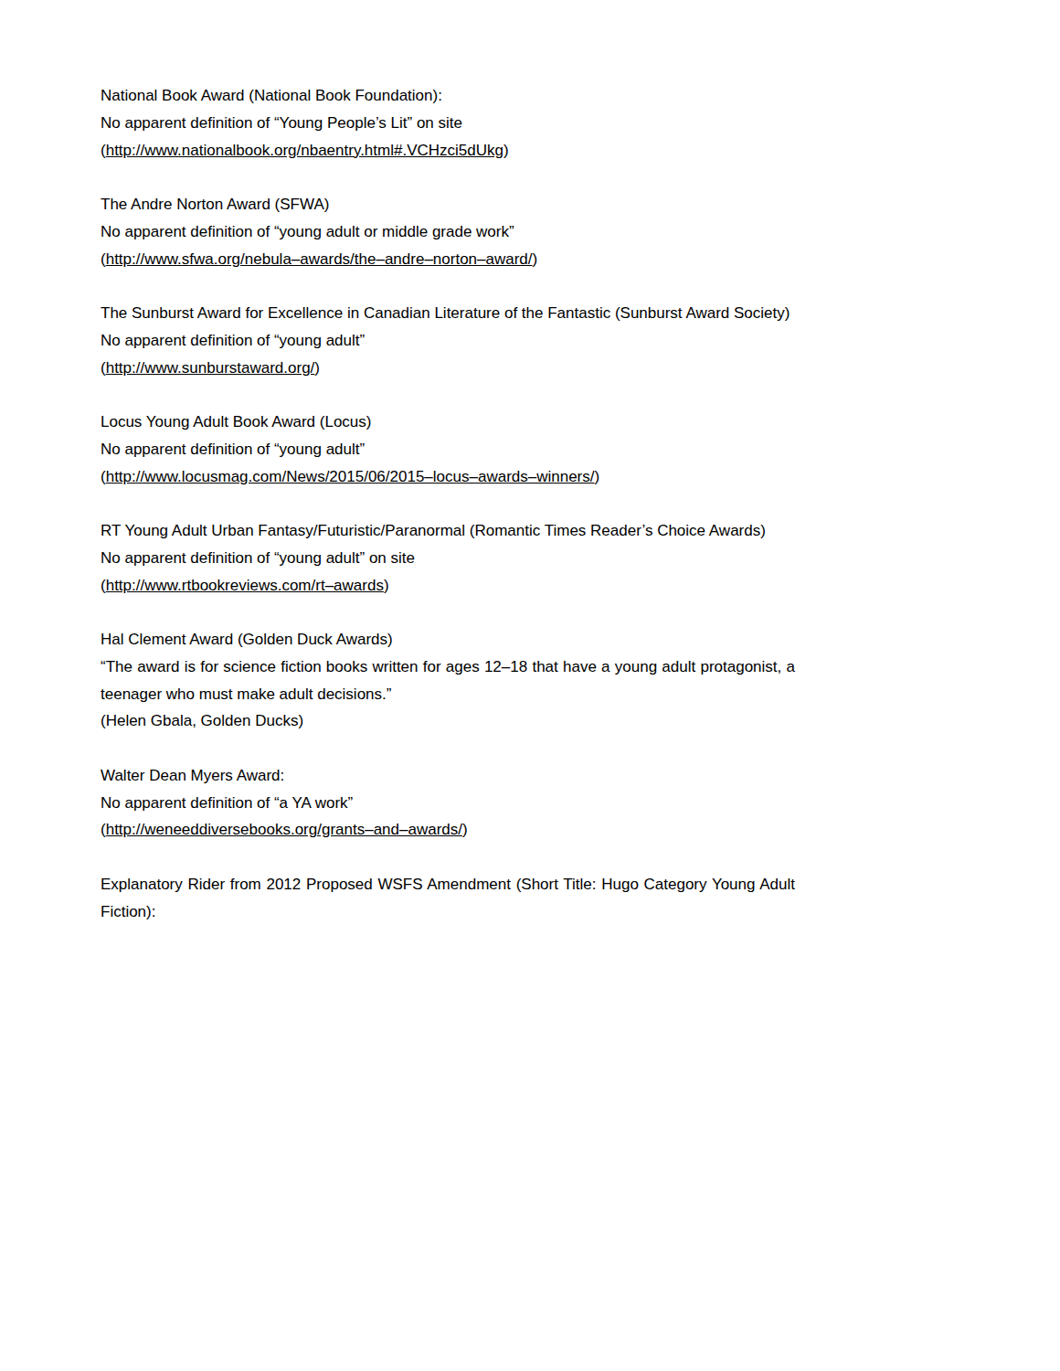National Book Award (National Book Foundation):
No apparent definition of “Young People’s Lit” on site
(http://www.nationalbook.org/nbaentry.html#.VCHzci5dUkg)
The Andre Norton Award (SFWA)
No apparent definition of “young adult or middle grade work”
(http://www.sfwa.org/nebula–awards/the–andre–norton–award/)
The Sunburst Award for Excellence in Canadian Literature of the Fantastic (Sunburst Award Society)
No apparent definition of “young adult”
(http://www.sunburstaward.org/)
Locus Young Adult Book Award (Locus)
No apparent definition of “young adult”
(http://www.locusmag.com/News/2015/06/2015–locus–awards–winners/)
RT Young Adult Urban Fantasy/Futuristic/Paranormal (Romantic Times Reader’s Choice Awards)
No apparent definition of “young adult” on site
(http://www.rtbookreviews.com/rt–awards)
Hal Clement Award (Golden Duck Awards)
“The award is for science fiction books written for ages 12–18 that have a young adult protagonist, a teenager who must make adult decisions.”
(Helen Gbala, Golden Ducks)
Walter Dean Myers Award:
No apparent definition of “a YA work”
(http://weneeddiversebooks.org/grants–and–awards/)
Explanatory Rider from 2012 Proposed WSFS Amendment (Short Title: Hugo Category Young Adult Fiction):